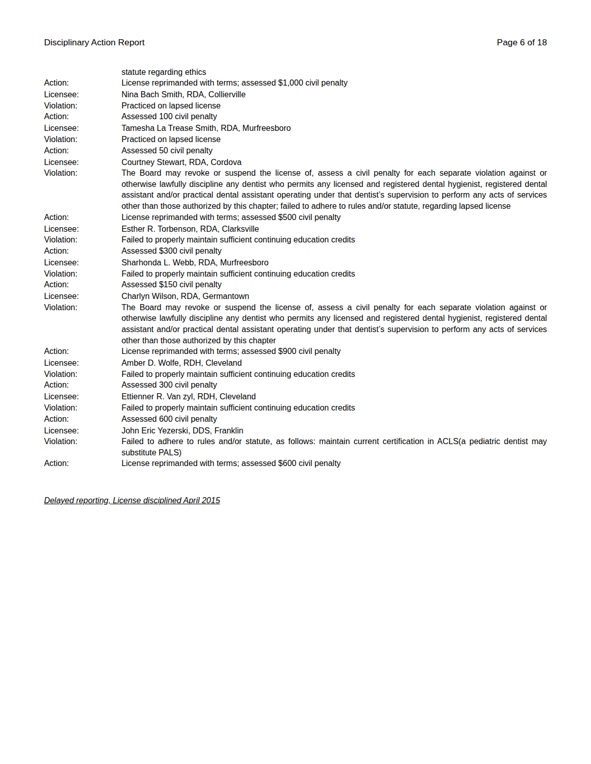Disciplinary Action Report Page 6 of 18
| | statute regarding ethics |
| Action: | License reprimanded with terms; assessed $1,000 civil penalty |
| Licensee: | Nina Bach Smith, RDA, Collierville |
| Violation: | Practiced on lapsed license |
| Action: | Assessed 100 civil penalty |
| Licensee: | Tamesha La Trease Smith, RDA, Murfreesboro |
| Violation: | Practiced on lapsed license |
| Action: | Assessed 50 civil penalty |
| Licensee: | Courtney Stewart, RDA, Cordova |
| Violation: | The Board may revoke or suspend the license of, assess a civil penalty for each separate violation against or otherwise lawfully discipline any dentist who permits any licensed and registered dental hygienist, registered dental assistant and/or practical dental assistant operating under that dentist’s supervision to perform any acts of services other than those authorized by this chapter; failed to adhere to rules and/or statute, regarding lapsed license |
| Action: | License reprimanded with terms; assessed $500 civil penalty |
| Licensee: | Esther R. Torbenson, RDA, Clarksville |
| Violation: | Failed to properly maintain sufficient continuing education credits |
| Action: | Assessed $300 civil penalty |
| Licensee: | Sharhonda L. Webb, RDA, Murfreesboro |
| Violation: | Failed to properly maintain sufficient continuing education credits |
| Action: | Assessed $150 civil penalty |
| Licensee: | Charlyn Wilson, RDA, Germantown |
| Violation: | The Board may revoke or suspend the license of, assess a civil penalty for each separate violation against or otherwise lawfully discipline any dentist who permits any licensed and registered dental hygienist, registered dental assistant and/or practical dental assistant operating under that dentist’s supervision to perform any acts of services other than those authorized by this chapter |
| Action: | License reprimanded with terms; assessed $900 civil penalty |
| Licensee: | Amber D. Wolfe, RDH, Cleveland |
| Violation: | Failed to properly maintain sufficient continuing education credits |
| Action: | Assessed 300 civil penalty |
| Licensee: | Ettienner R. Van zyl, RDH, Cleveland |
| Violation: | Failed to properly maintain sufficient continuing education credits |
| Action: | Assessed 600 civil penalty |
| Licensee: | John Eric Yezerski, DDS, Franklin |
| Violation: | Failed to adhere to rules and/or statute, as follows: maintain current certification in ACLS(a pediatric dentist may substitute PALS) |
| Action: | License reprimanded with terms; assessed $600 civil penalty |
Delayed reporting, License disciplined April 2015